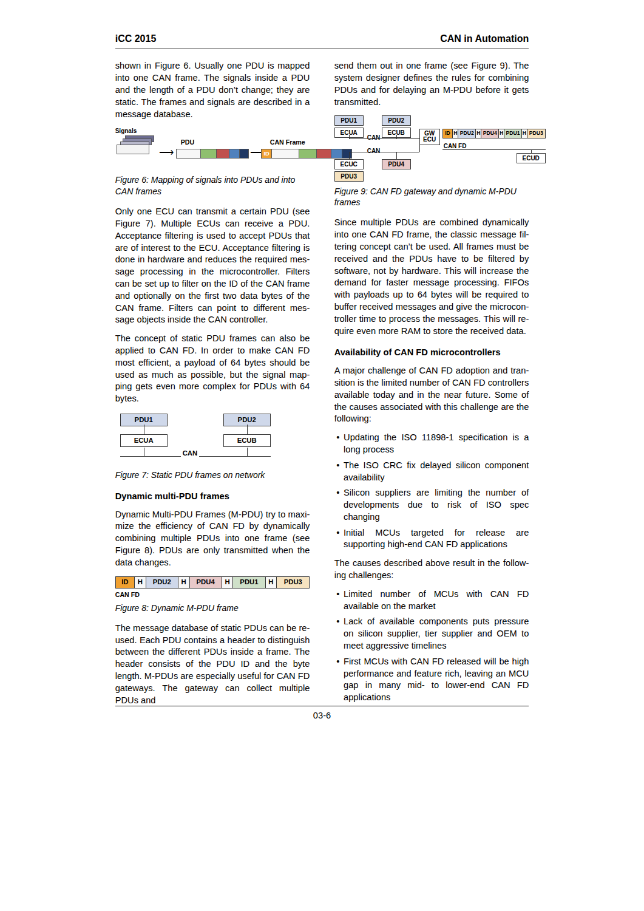iCC 2015 CAN in Automation
shown in Figure 6. Usually one PDU is mapped into one CAN frame. The signals inside a PDU and the length of a PDU don’t change; they are static. The frames and signals are described in a message database.
Signals PDU CAN Frame
⟶
⟶
ID
Figure 6: Mapping of signals into PDUs and into CAN frames
Only one ECU can transmit a certain PDU (see Figure 7). Multiple ECUs can receive a PDU. Acceptance filtering is used to accept PDUs that are of interest to the ECU. Acceptance filtering is done in hardware and reduces the required message processing in the microcontroller. Filters can be set up to filter on the ID of the CAN frame and optionally on the first two data bytes of the CAN frame. Filters can point to different message objects inside the CAN controller.
The concept of static PDU frames can also be applied to CAN FD. In order to make CAN FD most efficient, a payload of 64 bytes should be used as much as possible, but the signal mapping gets even more complex for PDUs with 64 bytes.
PDU1
PDU2
ECUA
ECUB
CAN
Figure 7: Static PDU frames on network
Dynamic multi-PDU frames
Dynamic Multi-PDU Frames (M-PDU) try to maximize the efficiency of CAN FD by dynamically combining multiple PDUs into one frame (see Figure 8). PDUs are only transmitted when the data changes.
ID
H
PDU2
H
PDU4
H
PDU1
H
PDU3
CAN FD
Figure 8: Dynamic M-PDU frame
The message database of static PDUs can be re-used. Each PDU contains a header to distinguish between the different PDUs inside a frame. The header consists of the PDU ID and the byte length. M-PDUs are especially useful for CAN FD gateways. The gateway can collect multiple PDUs and
send them out in one frame (see Figure 9). The system designer defines the rules for combining PDUs and for delaying an M-PDU before it gets transmitted.
PDU1
PDU2
ECUA
ECUB
ECUC
PDU3
PDU4
GW
ECU
ECUD
CAN CAN CAN FD
ID
H
PDU2
H
PDU4
H
PDU1
H
PDU3
Figure 9: CAN FD gateway and dynamic M-PDU frames
Since multiple PDUs are combined dynamically into one CAN FD frame, the classic message filtering concept can’t be used. All frames must be received and the PDUs have to be filtered by software, not by hardware. This will increase the demand for faster message processing. FIFOs with payloads up to 64 bytes will be required to buffer received messages and give the microcontroller time to process the messages. This will require even more RAM to store the received data.
Availability of CAN FD microcontrollers
A major challenge of CAN FD adoption and transition is the limited number of CAN FD controllers available today and in the near future. Some of the causes associated with this challenge are the following:
Updating the ISO 11898-1 specification is a long process
The ISO CRC fix delayed silicon component availability
Silicon suppliers are limiting the number of developments due to risk of ISO spec changing
Initial MCUs targeted for release are supporting high-end CAN FD applications
The causes described above result in the following challenges:
Limited number of MCUs with CAN FD available on the market
Lack of available components puts pressure on silicon supplier, tier supplier and OEM to meet aggressive timelines
First MCUs with CAN FD released will be high performance and feature rich, leaving an MCU gap in many mid- to lower-end CAN FD applications
03-6